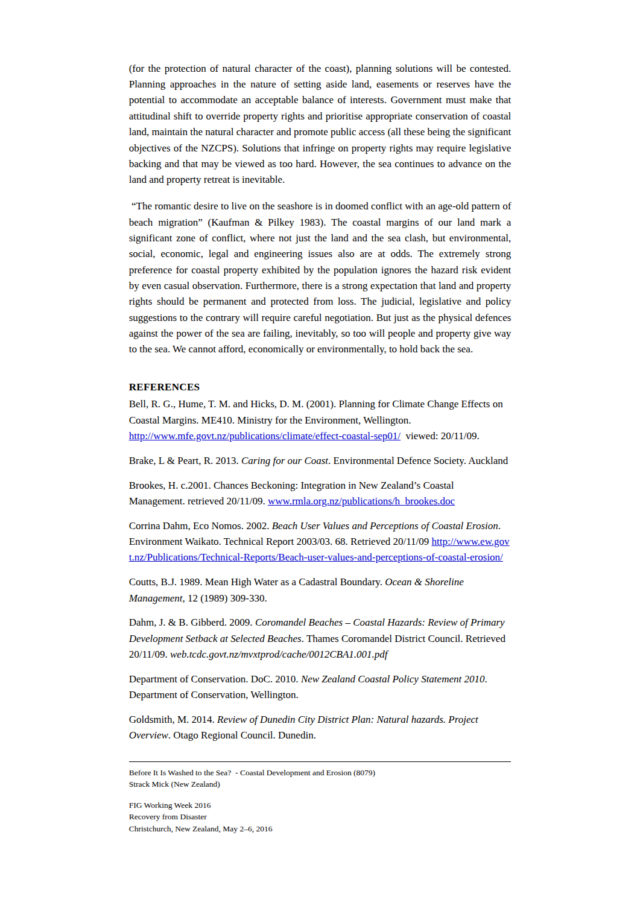(for the protection of natural character of the coast), planning solutions will be contested. Planning approaches in the nature of setting aside land, easements or reserves have the potential to accommodate an acceptable balance of interests. Government must make that attitudinal shift to override property rights and prioritise appropriate conservation of coastal land, maintain the natural character and promote public access (all these being the significant objectives of the NZCPS). Solutions that infringe on property rights may require legislative backing and that may be viewed as too hard. However, the sea continues to advance on the land and property retreat is inevitable.
“The romantic desire to live on the seashore is in doomed conflict with an age-old pattern of beach migration” (Kaufman & Pilkey 1983). The coastal margins of our land mark a significant zone of conflict, where not just the land and the sea clash, but environmental, social, economic, legal and engineering issues also are at odds. The extremely strong preference for coastal property exhibited by the population ignores the hazard risk evident by even casual observation. Furthermore, there is a strong expectation that land and property rights should be permanent and protected from loss. The judicial, legislative and policy suggestions to the contrary will require careful negotiation. But just as the physical defences against the power of the sea are failing, inevitably, so too will people and property give way to the sea. We cannot afford, economically or environmentally, to hold back the sea.
REFERENCES
Bell, R. G., Hume, T. M. and Hicks, D. M. (2001). Planning for Climate Change Effects on Coastal Margins. ME410. Ministry for the Environment, Wellington.
http://www.mfe.govt.nz/publications/climate/effect-coastal-sep01/ viewed: 20/11/09.
Brake, L & Peart, R. 2013. Caring for our Coast. Environmental Defence Society. Auckland
Brookes, H. c.2001. Chances Beckoning: Integration in New Zealand’s Coastal Management. retrieved 20/11/09. www.rmla.org.nz/publications/h_brookes.doc
Corrina Dahm, Eco Nomos. 2002. Beach User Values and Perceptions of Coastal Erosion. Environment Waikato. Technical Report 2003/03. 68. Retrieved 20/11/09 http://www.ew.govt.nz/Publications/Technical-Reports/Beach-user-values-and-perceptions-of-coastal-erosion/
Coutts, B.J. 1989. Mean High Water as a Cadastral Boundary. Ocean & Shoreline Management, 12 (1989) 309-330.
Dahm, J. & B. Gibberd. 2009. Coromandel Beaches – Coastal Hazards: Review of Primary Development Setback at Selected Beaches. Thames Coromandel District Council. Retrieved 20/11/09. web.tcdc.govt.nz/mvxtprod/cache/0012CBA1.001.pdf
Department of Conservation. DoC. 2010. New Zealand Coastal Policy Statement 2010. Department of Conservation, Wellington.
Goldsmith, M. 2014. Review of Dunedin City District Plan: Natural hazards. Project Overview. Otago Regional Council. Dunedin.
Before It Is Washed to the Sea? - Coastal Development and Erosion (8079)
Strack Mick (New Zealand)
FIG Working Week 2016
Recovery from Disaster
Christchurch, New Zealand, May 2–6, 2016